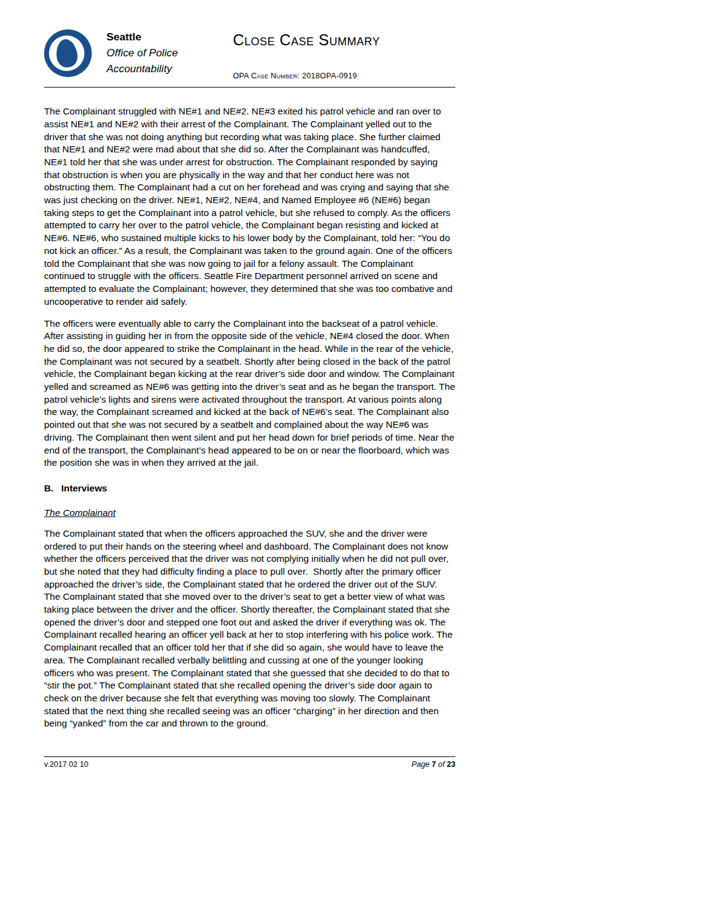Seattle
Office of Police
Accountability
Close Case Summary
OPA Case Number: 2018OPA-0919
The Complainant struggled with NE#1 and NE#2. NE#3 exited his patrol vehicle and ran over to assist NE#1 and NE#2 with their arrest of the Complainant. The Complainant yelled out to the driver that she was not doing anything but recording what was taking place. She further claimed that NE#1 and NE#2 were mad about that she did so. After the Complainant was handcuffed, NE#1 told her that she was under arrest for obstruction. The Complainant responded by saying that obstruction is when you are physically in the way and that her conduct here was not obstructing them. The Complainant had a cut on her forehead and was crying and saying that she was just checking on the driver. NE#1, NE#2, NE#4, and Named Employee #6 (NE#6) began taking steps to get the Complainant into a patrol vehicle, but she refused to comply. As the officers attempted to carry her over to the patrol vehicle, the Complainant began resisting and kicked at NE#6. NE#6, who sustained multiple kicks to his lower body by the Complainant, told her: “You do not kick an officer.” As a result, the Complainant was taken to the ground again. One of the officers told the Complainant that she was now going to jail for a felony assault. The Complainant continued to struggle with the officers. Seattle Fire Department personnel arrived on scene and attempted to evaluate the Complainant; however, they determined that she was too combative and uncooperative to render aid safely.
The officers were eventually able to carry the Complainant into the backseat of a patrol vehicle. After assisting in guiding her in from the opposite side of the vehicle, NE#4 closed the door. When he did so, the door appeared to strike the Complainant in the head. While in the rear of the vehicle, the Complainant was not secured by a seatbelt. Shortly after being closed in the back of the patrol vehicle, the Complainant began kicking at the rear driver’s side door and window. The Complainant yelled and screamed as NE#6 was getting into the driver’s seat and as he began the transport. The patrol vehicle’s lights and sirens were activated throughout the transport. At various points along the way, the Complainant screamed and kicked at the back of NE#6’s seat. The Complainant also pointed out that she was not secured by a seatbelt and complained about the way NE#6 was driving. The Complainant then went silent and put her head down for brief periods of time. Near the end of the transport, the Complainant’s head appeared to be on or near the floorboard, which was the position she was in when they arrived at the jail.
B. Interviews
The Complainant
The Complainant stated that when the officers approached the SUV, she and the driver were ordered to put their hands on the steering wheel and dashboard. The Complainant does not know whether the officers perceived that the driver was not complying initially when he did not pull over, but she noted that they had difficulty finding a place to pull over. Shortly after the primary officer approached the driver’s side, the Complainant stated that he ordered the driver out of the SUV. The Complainant stated that she moved over to the driver’s seat to get a better view of what was taking place between the driver and the officer. Shortly thereafter, the Complainant stated that she opened the driver’s door and stepped one foot out and asked the driver if everything was ok. The Complainant recalled hearing an officer yell back at her to stop interfering with his police work. The Complainant recalled that an officer told her that if she did so again, she would have to leave the area. The Complainant recalled verbally belittling and cussing at one of the younger looking officers who was present. The Complainant stated that she guessed that she decided to do that to “stir the pot.” The Complainant stated that she recalled opening the driver’s side door again to check on the driver because she felt that everything was moving too slowly. The Complainant stated that the next thing she recalled seeing was an officer “charging” in her direction and then being “yanked” from the car and thrown to the ground.
v.2017 02 10 Page 7 of 23